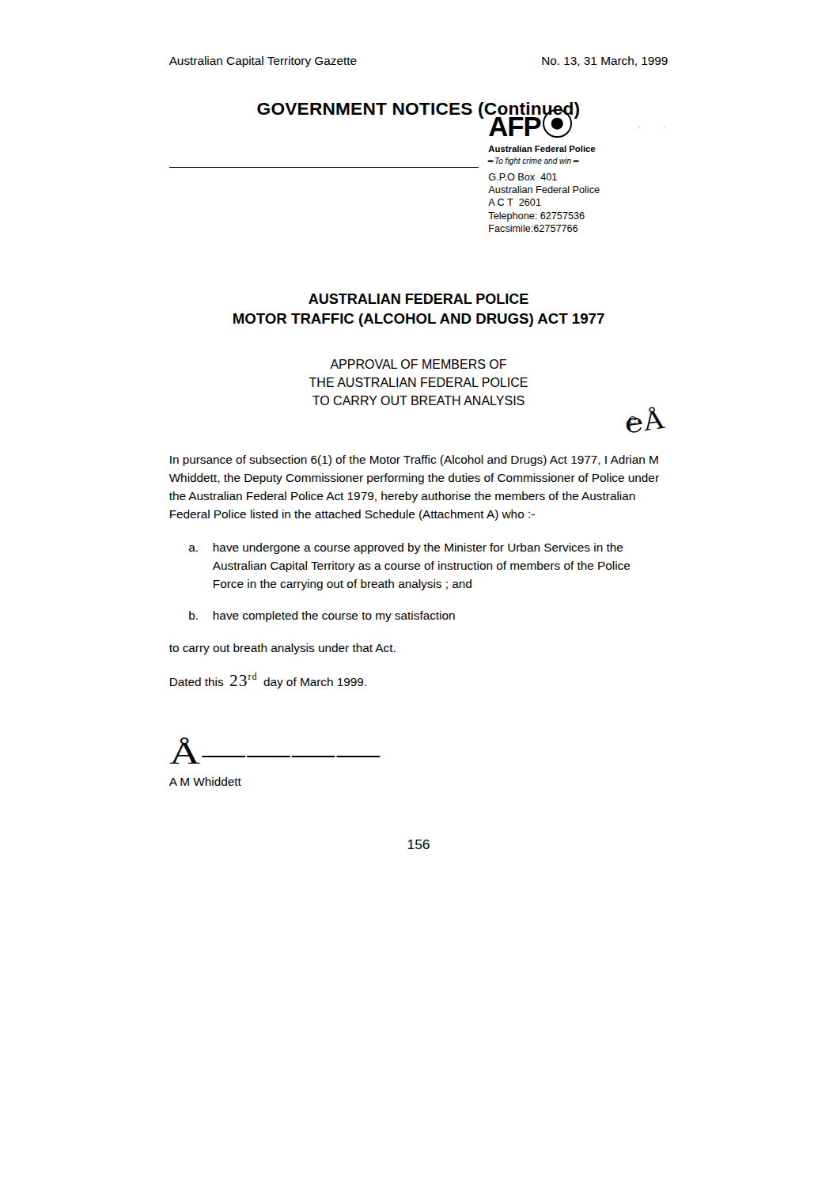Australian Capital Territory Gazette No. 13, 31 March, 1999
GOVERNMENT NOTICES (Continued)
, ,
AFP
Australian Federal Police
━ To fight crime and win ━
G.P.O Box 401
Australian Federal Police
A C T 2601
Telephone: 62757536
Facsimile:62757766
AUSTRALIAN FEDERAL POLICE MOTOR TRAFFIC (ALCOHOL AND DRUGS) ACT 1977
APPROVAL OF MEMBERS OF
THE AUSTRALIAN FEDERAL POLICE
TO CARRY OUT BREATH ANALYSIS
℮ ℮Å
In pursance of subsection 6(1) of the Motor Traffic (Alcohol and Drugs) Act 1977, I Adrian M Whiddett, the Deputy Commissioner performing the duties of Commissioner of Police under the Australian Federal Police Act 1979, hereby authorise the members of the Australian Federal Police listed in the attached Schedule (Attachment A) who :-
a. have undergone a course approved by the Minister for Urban Services in the Australian Capital Territory as a course of instruction of members of the Police Force in the carrying out of breath analysis ; and
b. have completed the course to my satisfaction
to carry out breath analysis under that Act.
Dated this 23rd day of March 1999.
Å————
A M Whiddett
156